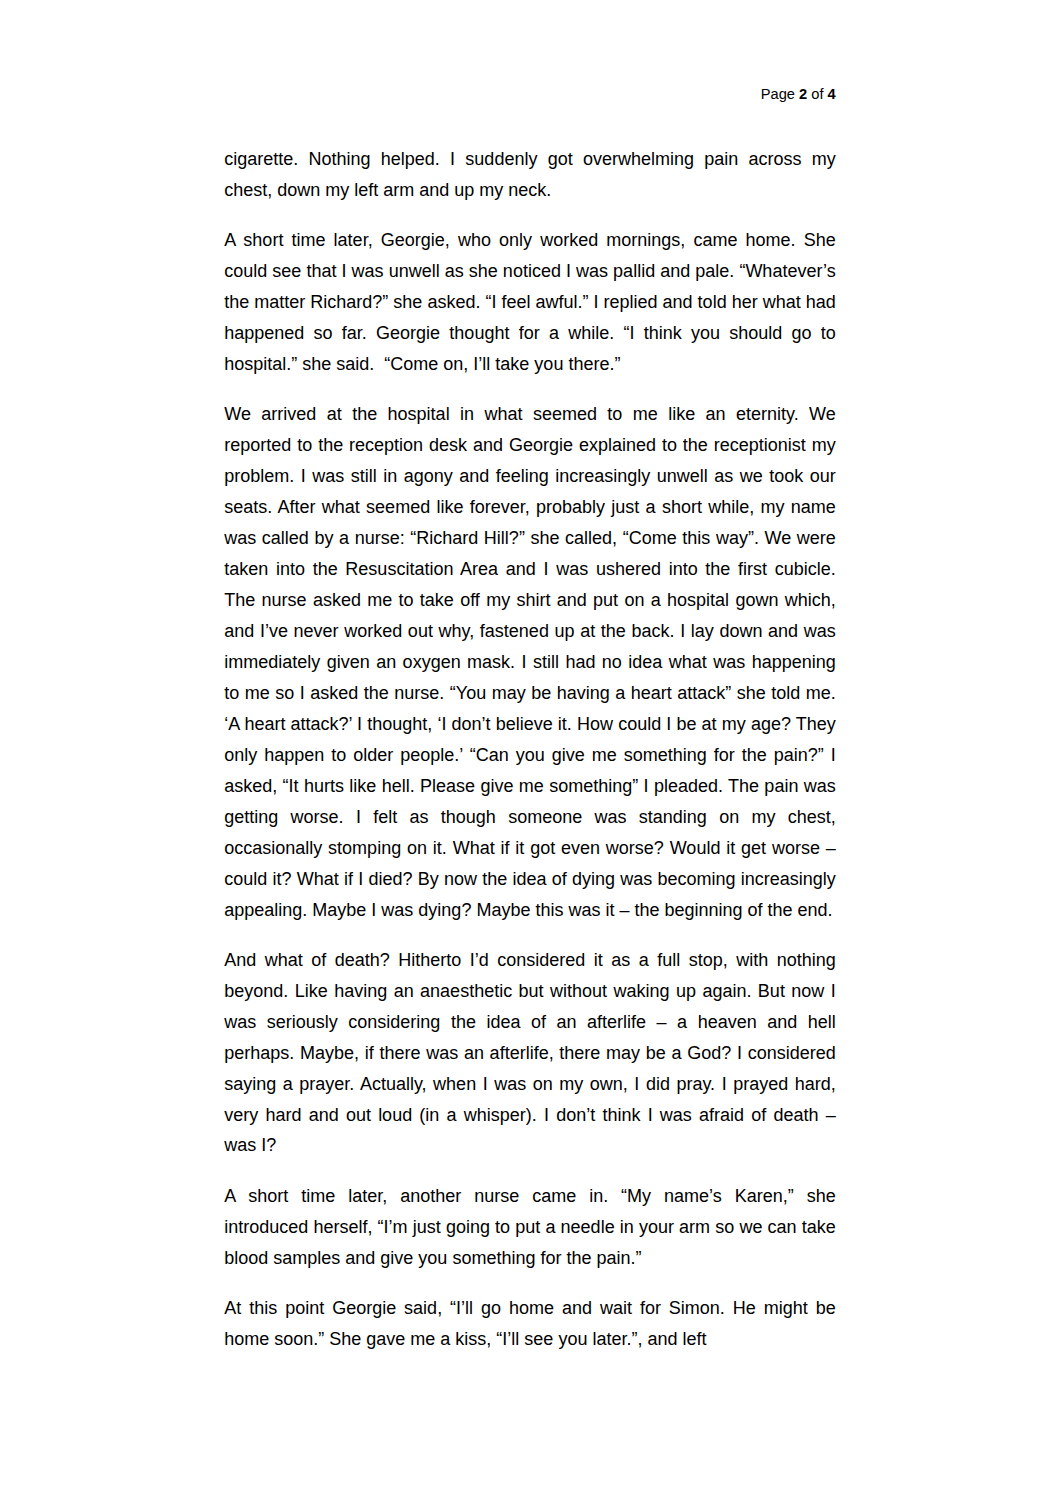Page 2 of 4
cigarette. Nothing helped. I suddenly got overwhelming pain across my chest, down my left arm and up my neck.
A short time later, Georgie, who only worked mornings, came home. She could see that I was unwell as she noticed I was pallid and pale. “Whatever’s the matter Richard?” she asked. “I feel awful.” I replied and told her what had happened so far. Georgie thought for a while. “I think you should go to hospital.” she said. “Come on, I’ll take you there.”
We arrived at the hospital in what seemed to me like an eternity. We reported to the reception desk and Georgie explained to the receptionist my problem. I was still in agony and feeling increasingly unwell as we took our seats. After what seemed like forever, probably just a short while, my name was called by a nurse: “Richard Hill?” she called, “Come this way”. We were taken into the Resuscitation Area and I was ushered into the first cubicle. The nurse asked me to take off my shirt and put on a hospital gown which, and I’ve never worked out why, fastened up at the back. I lay down and was immediately given an oxygen mask. I still had no idea what was happening to me so I asked the nurse. “You may be having a heart attack” she told me. ‘A heart attack?’ I thought, ‘I don’t believe it. How could I be at my age? They only happen to older people.’ “Can you give me something for the pain?” I asked, “It hurts like hell. Please give me something” I pleaded. The pain was getting worse. I felt as though someone was standing on my chest, occasionally stomping on it. What if it got even worse? Would it get worse – could it? What if I died? By now the idea of dying was becoming increasingly appealing. Maybe I was dying? Maybe this was it – the beginning of the end.
And what of death? Hitherto I’d considered it as a full stop, with nothing beyond. Like having an anaesthetic but without waking up again. But now I was seriously considering the idea of an afterlife – a heaven and hell perhaps. Maybe, if there was an afterlife, there may be a God? I considered saying a prayer. Actually, when I was on my own, I did pray. I prayed hard, very hard and out loud (in a whisper). I don’t think I was afraid of death – was I?
A short time later, another nurse came in. “My name’s Karen,” she introduced herself, “I’m just going to put a needle in your arm so we can take blood samples and give you something for the pain.”
At this point Georgie said, “I’ll go home and wait for Simon. He might be home soon.” She gave me a kiss, “I’ll see you later.”, and left